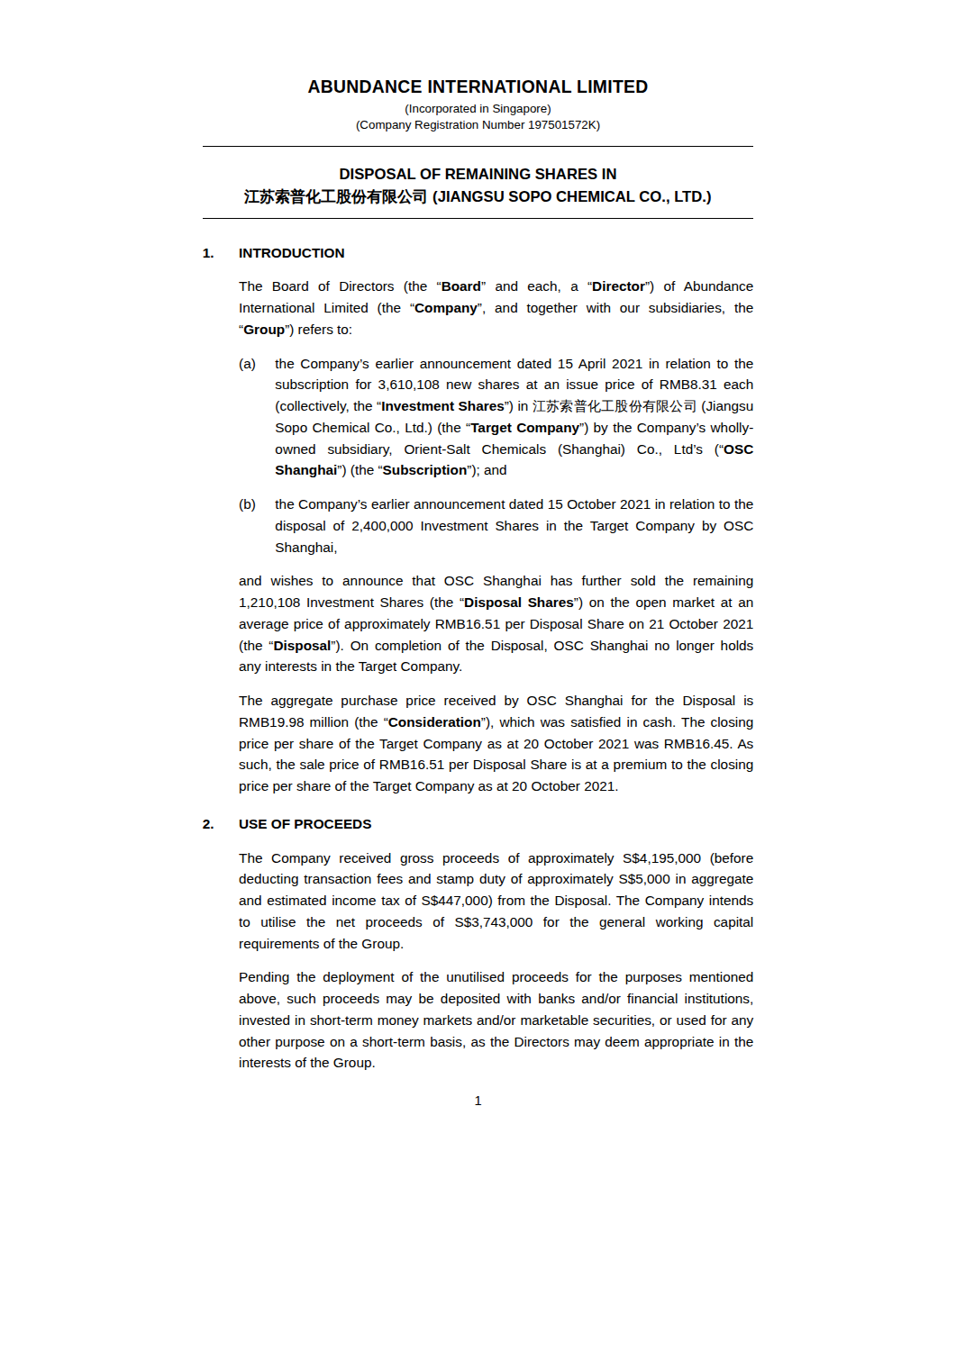ABUNDANCE INTERNATIONAL LIMITED
(Incorporated in Singapore)
(Company Registration Number 197501572K)
DISPOSAL OF REMAINING SHARES IN
江苏索普化工股份有限公司 (JIANGSU SOPO CHEMICAL CO., LTD.)
1. INTRODUCTION
The Board of Directors (the “Board” and each, a “Director”) of Abundance International Limited (the “Company”, and together with our subsidiaries, the “Group”) refers to:
(a) the Company’s earlier announcement dated 15 April 2021 in relation to the subscription for 3,610,108 new shares at an issue price of RMB8.31 each (collectively, the “Investment Shares”) in 江苏索普化工股份有限公司 (Jiangsu Sopo Chemical Co., Ltd.) (the “Target Company”) by the Company’s wholly-owned subsidiary, Orient-Salt Chemicals (Shanghai) Co., Ltd’s (“OSC Shanghai”) (the “Subscription”); and
(b) the Company’s earlier announcement dated 15 October 2021 in relation to the disposal of 2,400,000 Investment Shares in the Target Company by OSC Shanghai,
and wishes to announce that OSC Shanghai has further sold the remaining 1,210,108 Investment Shares (the “Disposal Shares”) on the open market at an average price of approximately RMB16.51 per Disposal Share on 21 October 2021 (the “Disposal”). On completion of the Disposal, OSC Shanghai no longer holds any interests in the Target Company.
The aggregate purchase price received by OSC Shanghai for the Disposal is RMB19.98 million (the “Consideration”), which was satisfied in cash. The closing price per share of the Target Company as at 20 October 2021 was RMB16.45. As such, the sale price of RMB16.51 per Disposal Share is at a premium to the closing price per share of the Target Company as at 20 October 2021.
2. USE OF PROCEEDS
The Company received gross proceeds of approximately S$4,195,000 (before deducting transaction fees and stamp duty of approximately S$5,000 in aggregate and estimated income tax of S$447,000) from the Disposal. The Company intends to utilise the net proceeds of S$3,743,000 for the general working capital requirements of the Group.
Pending the deployment of the unutilised proceeds for the purposes mentioned above, such proceeds may be deposited with banks and/or financial institutions, invested in short-term money markets and/or marketable securities, or used for any other purpose on a short-term basis, as the Directors may deem appropriate in the interests of the Group.
1